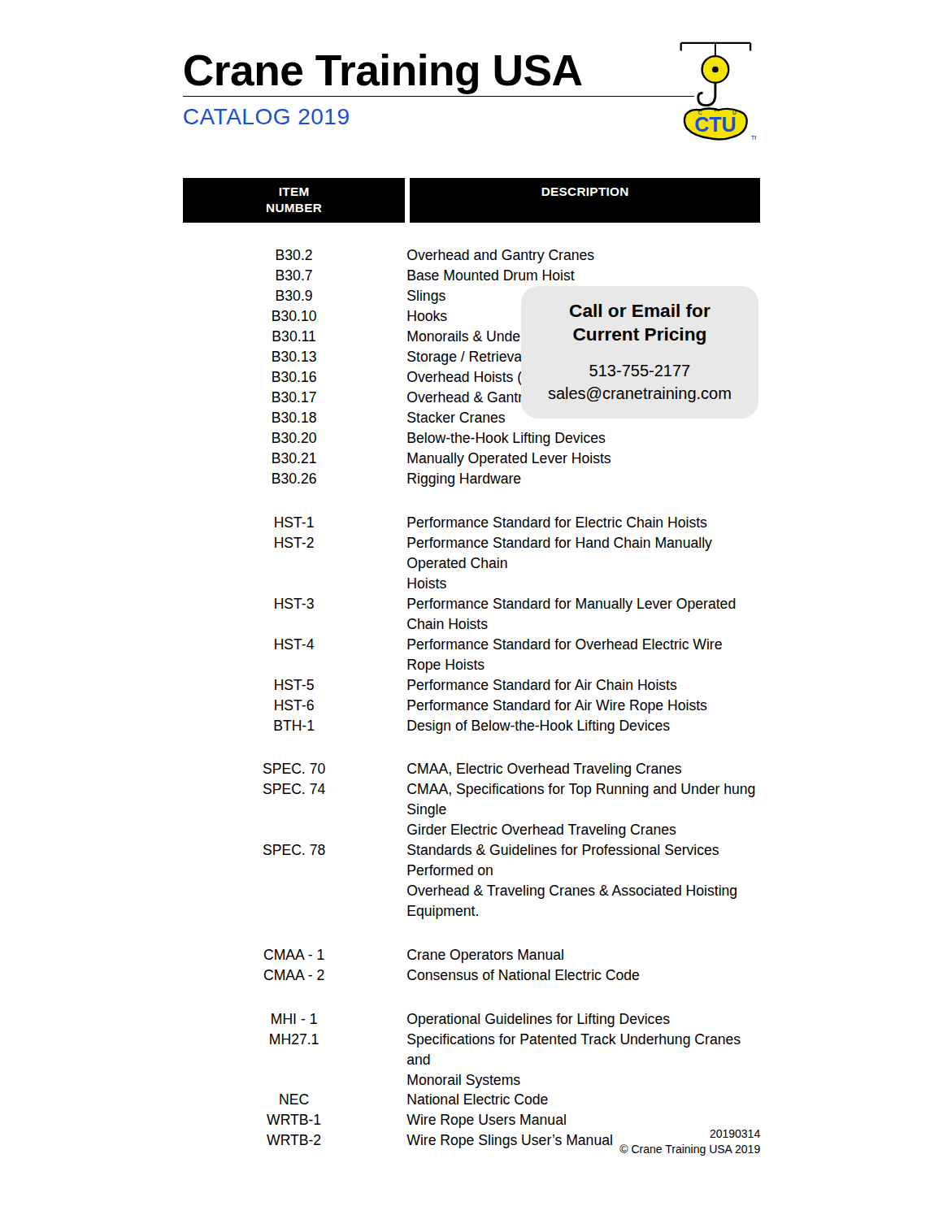CTU C T U TM
Crane Training USA
CATALOG 2019
ITEM
NUMBER
DESCRIPTION
Call or Email for
Current Pricing
513-755-2177
sales@cranetraining.com
B30.2
Overhead and Gantry Cranes
B30.7
Base Mounted Drum Hoist
B30.9
Slings
B30.10
Hooks
B30.11
Monorails & Underhung Cranes
B30.13
Storage / Retrieval Machines
B30.16
Overhead Hoists (Underhung)
B30.17
Overhead & Gantry Cranes
B30.18
Stacker Cranes
B30.20
Below-the-Hook Lifting Devices
B30.21
Manually Operated Lever Hoists
B30.26
Rigging Hardware
HST-1
Performance Standard for Electric Chain Hoists
HST-2
Performance Standard for Hand Chain Manually Operated ChainHoists
HST-3
Performance Standard for Manually Lever Operated Chain Hoists
HST-4
Performance Standard for Overhead Electric Wire Rope Hoists
HST-5
Performance Standard for Air Chain Hoists
HST-6
Performance Standard for Air Wire Rope Hoists
BTH-1
Design of Below-the-Hook Lifting Devices
SPEC. 70
CMAA, Electric Overhead Traveling Cranes
SPEC. 74
CMAA, Specifications for Top Running and Under hung SingleGirder Electric Overhead Traveling Cranes
SPEC. 78
Standards & Guidelines for Professional Services Performed onOverhead & Traveling Cranes & Associated Hoisting Equipment.
CMAA - 1
Crane Operators Manual
CMAA - 2
Consensus of National Electric Code
MHI - 1
Operational Guidelines for Lifting Devices
MH27.1
Specifications for Patented Track Underhung Cranes andMonorail Systems
NEC
National Electric Code
WRTB-1
Wire Rope Users Manual
WRTB-2
Wire Rope Slings User’s Manual
20190314
© Crane Training USA 2019